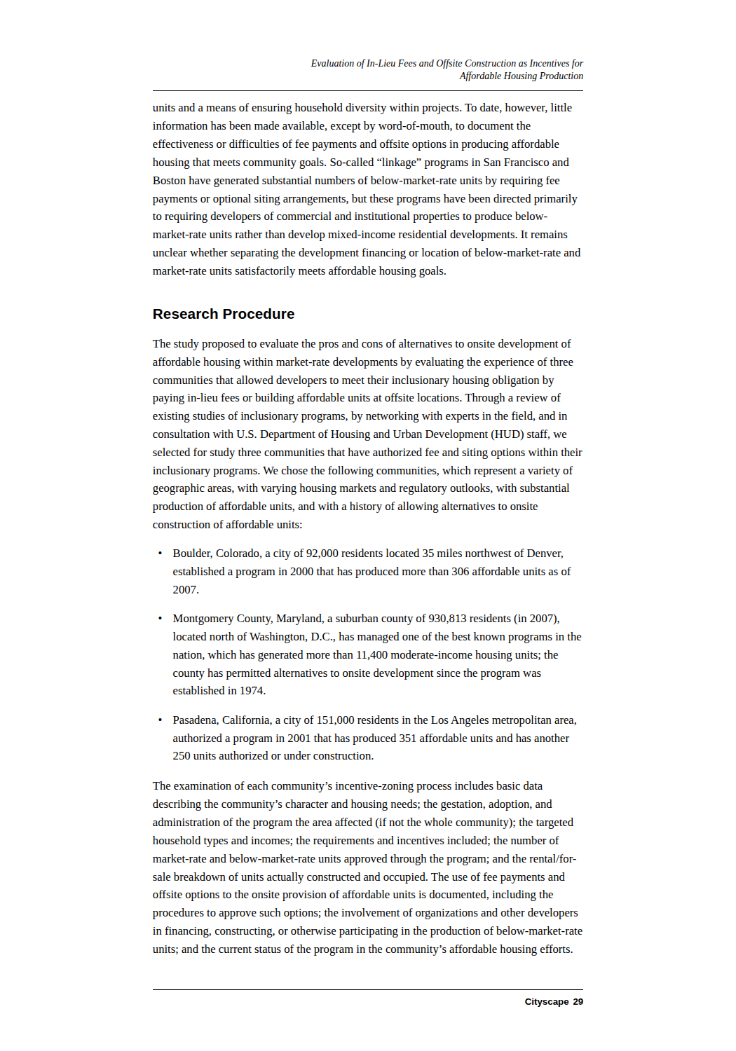Evaluation of In-Lieu Fees and Offsite Construction as Incentives for
Affordable Housing Production
units and a means of ensuring household diversity within projects. To date, however, little information has been made available, except by word-of-mouth, to document the effectiveness or difficulties of fee payments and offsite options in producing affordable housing that meets community goals. So-called “linkage” programs in San Francisco and Boston have generated substantial numbers of below-market-rate units by requiring fee payments or optional siting arrangements, but these programs have been directed primarily to requiring developers of commercial and institutional properties to produce below-market-rate units rather than develop mixed-income residential developments. It remains unclear whether separating the development financing or location of below-market-rate and market-rate units satisfactorily meets affordable housing goals.
Research Procedure
The study proposed to evaluate the pros and cons of alternatives to onsite development of affordable housing within market-rate developments by evaluating the experience of three communities that allowed developers to meet their inclusionary housing obligation by paying in-lieu fees or building affordable units at offsite locations. Through a review of existing studies of inclusionary programs, by networking with experts in the field, and in consultation with U.S. Department of Housing and Urban Development (HUD) staff, we selected for study three communities that have authorized fee and siting options within their inclusionary programs. We chose the following communities, which represent a variety of geographic areas, with varying housing markets and regulatory outlooks, with substantial production of affordable units, and with a history of allowing alternatives to onsite construction of affordable units:
Boulder, Colorado, a city of 92,000 residents located 35 miles northwest of Denver, established a program in 2000 that has produced more than 306 affordable units as of 2007.
Montgomery County, Maryland, a suburban county of 930,813 residents (in 2007), located north of Washington, D.C., has managed one of the best known programs in the nation, which has generated more than 11,400 moderate-income housing units; the county has permitted alternatives to onsite development since the program was established in 1974.
Pasadena, California, a city of 151,000 residents in the Los Angeles metropolitan area, authorized a program in 2001 that has produced 351 affordable units and has another 250 units authorized or under construction.
The examination of each community’s incentive-zoning process includes basic data describing the community’s character and housing needs; the gestation, adoption, and administration of the program the area affected (if not the whole community); the targeted household types and incomes; the requirements and incentives included; the number of market-rate and below-market-rate units approved through the program; and the rental/for-sale breakdown of units actually constructed and occupied. The use of fee payments and offsite options to the onsite provision of affordable units is documented, including the procedures to approve such options; the involvement of organizations and other developers in financing, constructing, or otherwise participating in the production of below-market-rate units; and the current status of the program in the community’s affordable housing efforts.
Cityscape 29